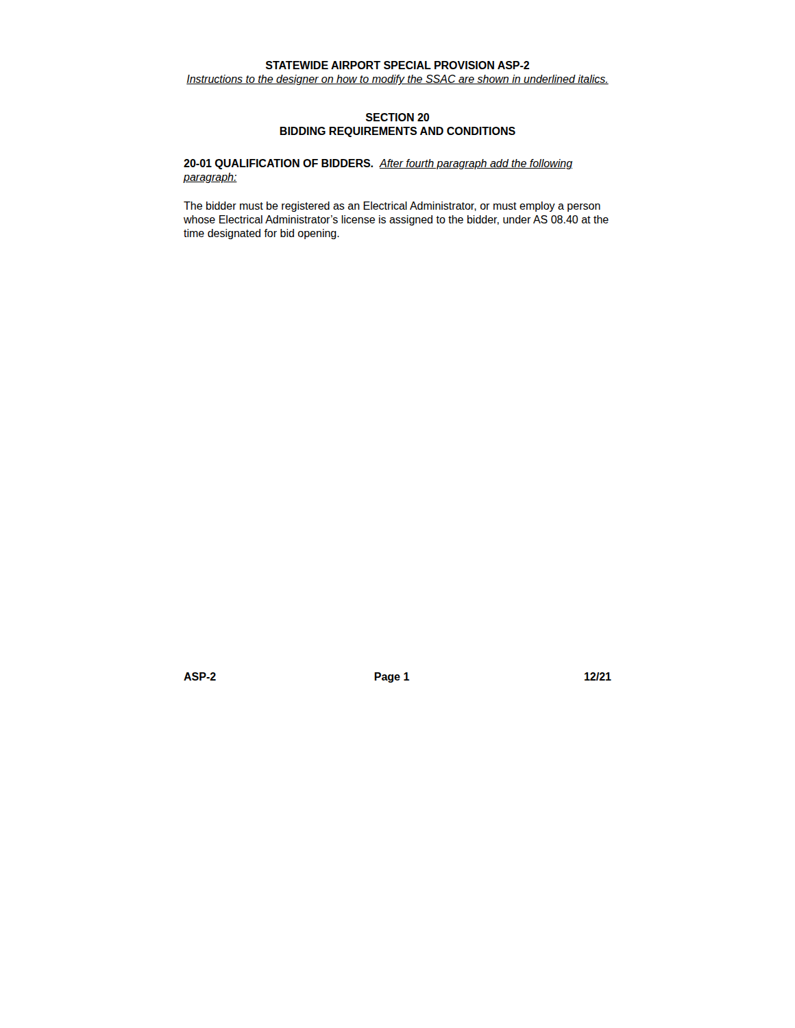STATEWIDE AIRPORT SPECIAL PROVISION ASP-2
Instructions to the designer on how to modify the SSAC are shown in underlined italics.
SECTION 20
BIDDING REQUIREMENTS AND CONDITIONS
20-01 QUALIFICATION OF BIDDERS. After fourth paragraph add the following paragraph:
The bidder must be registered as an Electrical Administrator, or must employ a person whose Electrical Administrator’s license is assigned to the bidder, under AS 08.40 at the time designated for bid opening.
ASP-2
Page 1
12/21